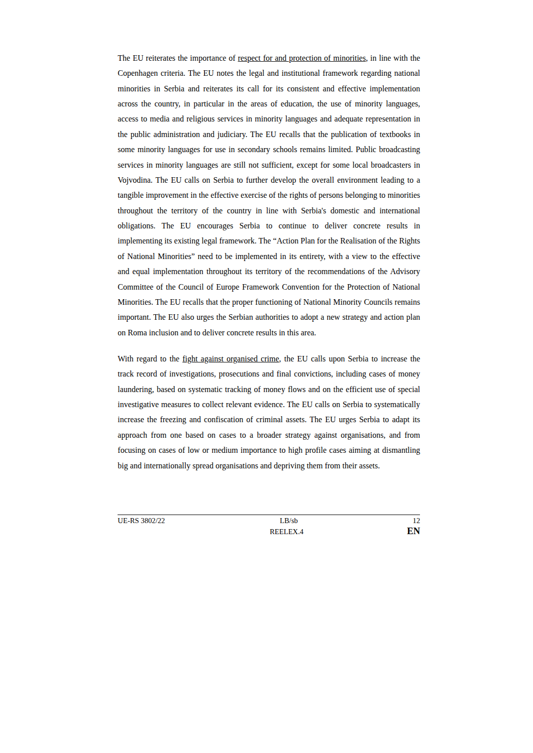The EU reiterates the importance of respect for and protection of minorities, in line with the Copenhagen criteria. The EU notes the legal and institutional framework regarding national minorities in Serbia and reiterates its call for its consistent and effective implementation across the country, in particular in the areas of education, the use of minority languages, access to media and religious services in minority languages and adequate representation in the public administration and judiciary. The EU recalls that the publication of textbooks in some minority languages for use in secondary schools remains limited. Public broadcasting services in minority languages are still not sufficient, except for some local broadcasters in Vojvodina. The EU calls on Serbia to further develop the overall environment leading to a tangible improvement in the effective exercise of the rights of persons belonging to minorities throughout the territory of the country in line with Serbia's domestic and international obligations. The EU encourages Serbia to continue to deliver concrete results in implementing its existing legal framework. The “Action Plan for the Realisation of the Rights of National Minorities” need to be implemented in its entirety, with a view to the effective and equal implementation throughout its territory of the recommendations of the Advisory Committee of the Council of Europe Framework Convention for the Protection of National Minorities. The EU recalls that the proper functioning of National Minority Councils remains important. The EU also urges the Serbian authorities to adopt a new strategy and action plan on Roma inclusion and to deliver concrete results in this area.
With regard to the fight against organised crime, the EU calls upon Serbia to increase the track record of investigations, prosecutions and final convictions, including cases of money laundering, based on systematic tracking of money flows and on the efficient use of special investigative measures to collect relevant evidence. The EU calls on Serbia to systematically increase the freezing and confiscation of criminal assets. The EU urges Serbia to adapt its approach from one based on cases to a broader strategy against organisations, and from focusing on cases of low or medium importance to high profile cases aiming at dismantling big and internationally spread organisations and depriving them from their assets.
UE-RS 3802/22
LB/sb
12
UE-RS 3802/22
REELEX.4
EN